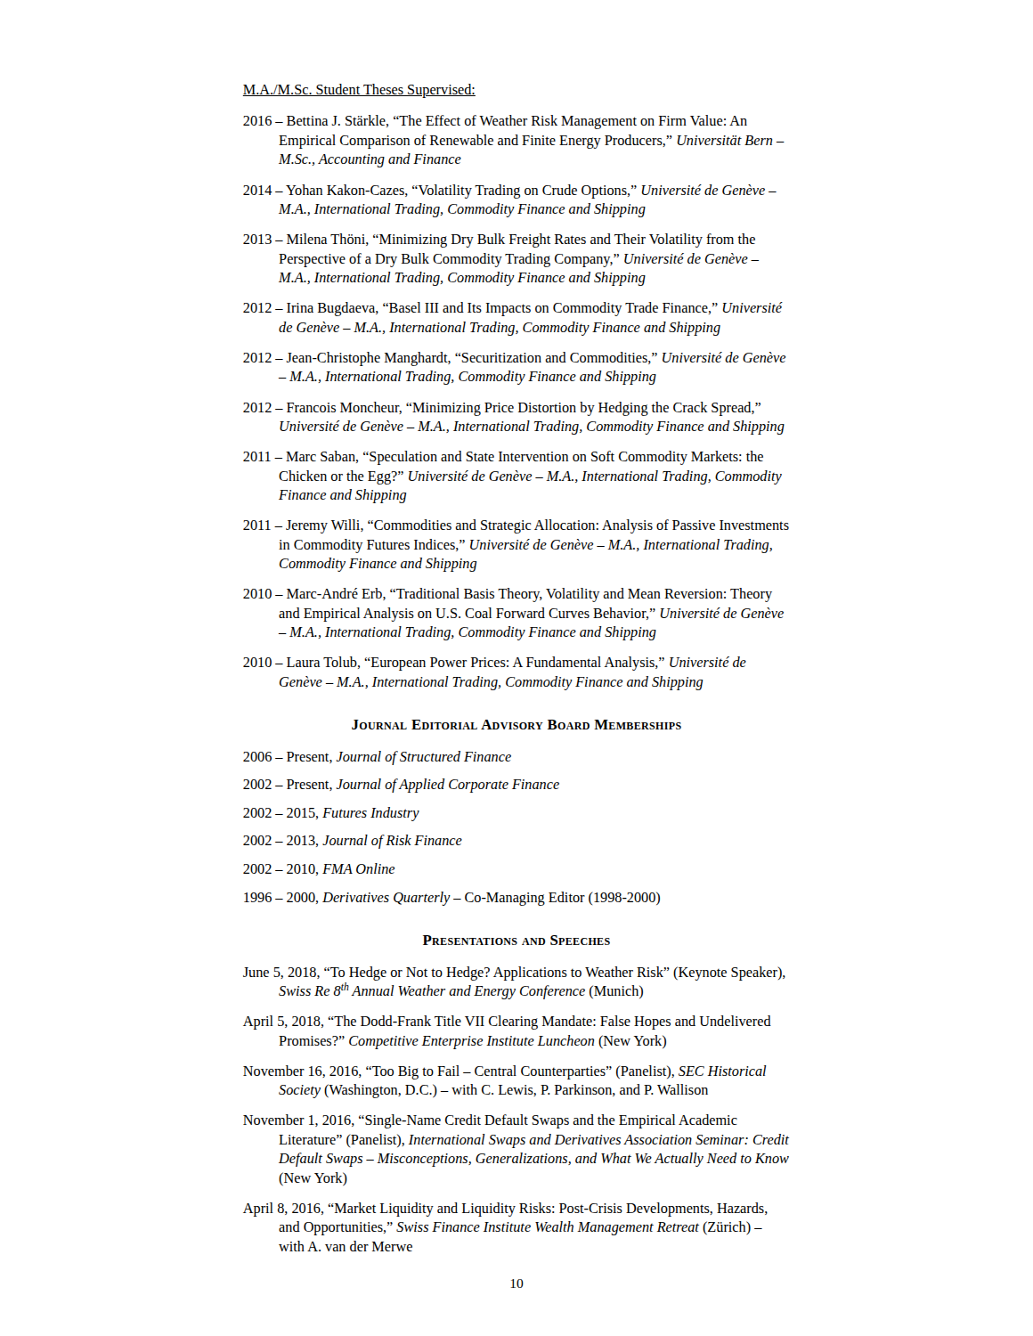M.A./M.Sc. Student Theses Supervised:
2016 – Bettina J. Stärkle, “The Effect of Weather Risk Management on Firm Value: An Empirical Comparison of Renewable and Finite Energy Producers,” Universität Bern – M.Sc., Accounting and Finance
2014 – Yohan Kakon-Cazes, “Volatility Trading on Crude Options,” Université de Genève – M.A., International Trading, Commodity Finance and Shipping
2013 – Milena Thöni, “Minimizing Dry Bulk Freight Rates and Their Volatility from the Perspective of a Dry Bulk Commodity Trading Company,” Université de Genève – M.A., International Trading, Commodity Finance and Shipping
2012 – Irina Bugdaeva, “Basel III and Its Impacts on Commodity Trade Finance,” Université de Genève – M.A., International Trading, Commodity Finance and Shipping
2012 – Jean-Christophe Manghardt, “Securitization and Commodities,” Université de Genève – M.A., International Trading, Commodity Finance and Shipping
2012 – Francois Moncheur, “Minimizing Price Distortion by Hedging the Crack Spread,” Université de Genève – M.A., International Trading, Commodity Finance and Shipping
2011 – Marc Saban, “Speculation and State Intervention on Soft Commodity Markets: the Chicken or the Egg?” Université de Genève – M.A., International Trading, Commodity Finance and Shipping
2011 – Jeremy Willi, “Commodities and Strategic Allocation: Analysis of Passive Investments in Commodity Futures Indices,” Université de Genève – M.A., International Trading, Commodity Finance and Shipping
2010 – Marc-André Erb, “Traditional Basis Theory, Volatility and Mean Reversion: Theory and Empirical Analysis on U.S. Coal Forward Curves Behavior,” Université de Genève – M.A., International Trading, Commodity Finance and Shipping
2010 – Laura Tolub, “European Power Prices: A Fundamental Analysis,” Université de Genève – M.A., International Trading, Commodity Finance and Shipping
Journal Editorial Advisory Board Memberships
2006 – Present, Journal of Structured Finance
2002 – Present, Journal of Applied Corporate Finance
2002 – 2015, Futures Industry
2002 – 2013, Journal of Risk Finance
2002 – 2010, FMA Online
1996 – 2000, Derivatives Quarterly – Co-Managing Editor (1998-2000)
Presentations and Speeches
June 5, 2018, “To Hedge or Not to Hedge? Applications to Weather Risk” (Keynote Speaker), Swiss Re 8th Annual Weather and Energy Conference (Munich)
April 5, 2018, “The Dodd-Frank Title VII Clearing Mandate: False Hopes and Undelivered Promises?” Competitive Enterprise Institute Luncheon (New York)
November 16, 2016, “Too Big to Fail – Central Counterparties” (Panelist), SEC Historical Society (Washington, D.C.) – with C. Lewis, P. Parkinson, and P. Wallison
November 1, 2016, “Single-Name Credit Default Swaps and the Empirical Academic Literature” (Panelist), International Swaps and Derivatives Association Seminar: Credit Default Swaps – Misconceptions, Generalizations, and What We Actually Need to Know (New York)
April 8, 2016, “Market Liquidity and Liquidity Risks: Post-Crisis Developments, Hazards, and Opportunities,” Swiss Finance Institute Wealth Management Retreat (Zürich) – with A. van der Merwe
10